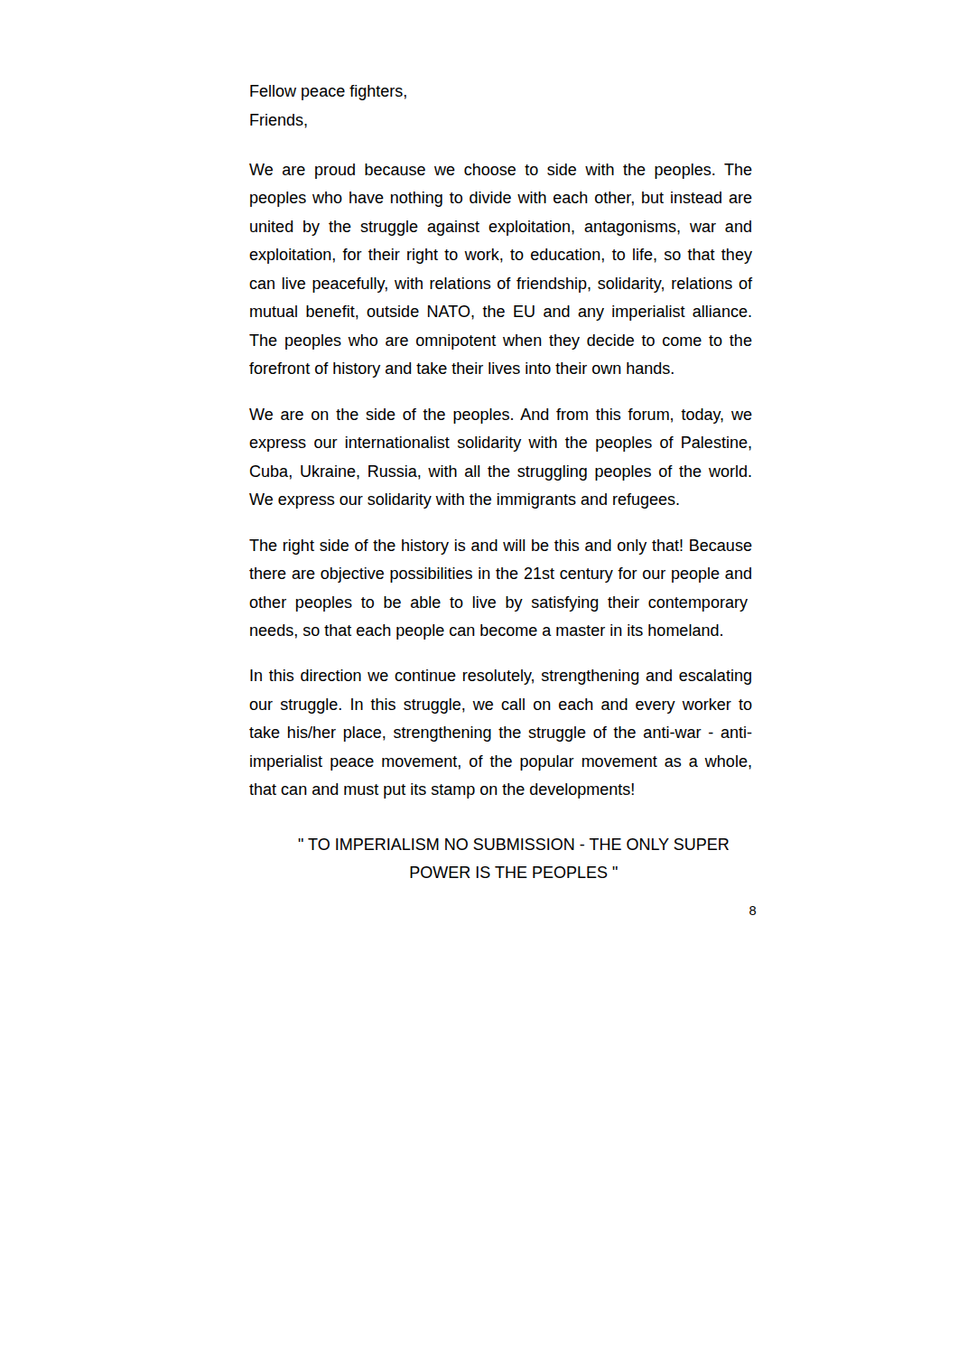Fellow peace fighters,
Friends,
We are proud because we choose to side with the peoples. The peoples who have nothing to divide with each other, but instead are united by the struggle against exploitation, antagonisms, war and exploitation, for their right to work, to education, to life, so that they can live peacefully, with relations of friendship, solidarity, relations of mutual benefit, outside NATO, the EU and any imperialist alliance. The peoples who are omnipotent when they decide to come to the forefront of history and take their lives into their own hands.
We are on the side of the peoples. And from this forum, today, we express our internationalist solidarity with the peoples of Palestine, Cuba, Ukraine, Russia, with all the struggling peoples of the world. We express our solidarity with the immigrants and refugees.
The right side of the history is and will be this and only that! Because there are objective possibilities in the 21st century for our people and other peoples to be able to live by satisfying their contemporary needs, so that each people can become a master in its homeland.
In this direction we continue resolutely, strengthening and escalating our struggle. In this struggle, we call on each and every worker to take his/her place, strengthening the struggle of the anti-war - anti-imperialist peace movement, of the popular movement as a whole, that can and must put its stamp on the developments!
" TO IMPERIALISM NO SUBMISSION - THE ONLY SUPER POWER IS THE PEOPLES "
8